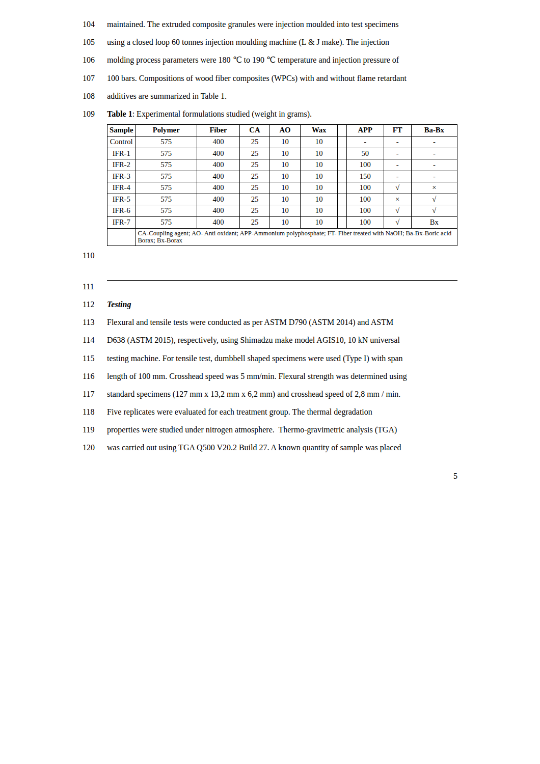104
maintained. The extruded composite granules were injection moulded into test specimens
105
using a closed loop 60 tonnes injection moulding machine (L & J make). The injection
106
molding process parameters were 180 ℃ to 190 ℃ temperature and injection pressure of
107
100 bars. Compositions of wood fiber composites (WPCs) with and without flame retardant
108
additives are summarized in Table 1.
109
Table 1: Experimental formulations studied (weight in grams).
| Sample | Polymer | Fiber | CA | AO | Wax | | APP | FT | Ba-Bx |
| --- | --- | --- | --- | --- | --- | --- | --- | --- | --- |
| Control | 575 | 400 | 25 | 10 | 10 | | - | - | - |
| IFR-1 | 575 | 400 | 25 | 10 | 10 | | 50 | - | - |
| IFR-2 | 575 | 400 | 25 | 10 | 10 | | 100 | - | - |
| IFR-3 | 575 | 400 | 25 | 10 | 10 | | 150 | - | - |
| IFR-4 | 575 | 400 | 25 | 10 | 10 | | 100 | √ | × |
| IFR-5 | 575 | 400 | 25 | 10 | 10 | | 100 | × | √ |
| IFR-6 | 575 | 400 | 25 | 10 | 10 | | 100 | √ | √ |
| IFR-7 | 575 | 400 | 25 | 10 | 10 | | 100 | √ | Bx |
| | CA-Coupling agent; AO- Anti oxidant; APP-Ammonium polyphosphate; FT- Fiber treated with NaOH; Ba-Bx-Boric acid Borax; Bx-Borax |
110
111
112
Testing
113
Flexural and tensile tests were conducted as per ASTM D790 (ASTM 2014) and ASTM
114
D638 (ASTM 2015), respectively, using Shimadzu make model AGIS10, 10 kN universal
115
testing machine. For tensile test, dumbbell shaped specimens were used (Type I) with span
116
length of 100 mm. Crosshead speed was 5 mm/min. Flexural strength was determined using
117
standard specimens (127 mm x 13,2 mm x 6,2 mm) and crosshead speed of 2,8 mm / min.
118
Five replicates were evaluated for each treatment group. The thermal degradation
119
properties were studied under nitrogen atmosphere. Thermo-gravimetric analysis (TGA)
120
was carried out using TGA Q500 V20.2 Build 27. A known quantity of sample was placed
5